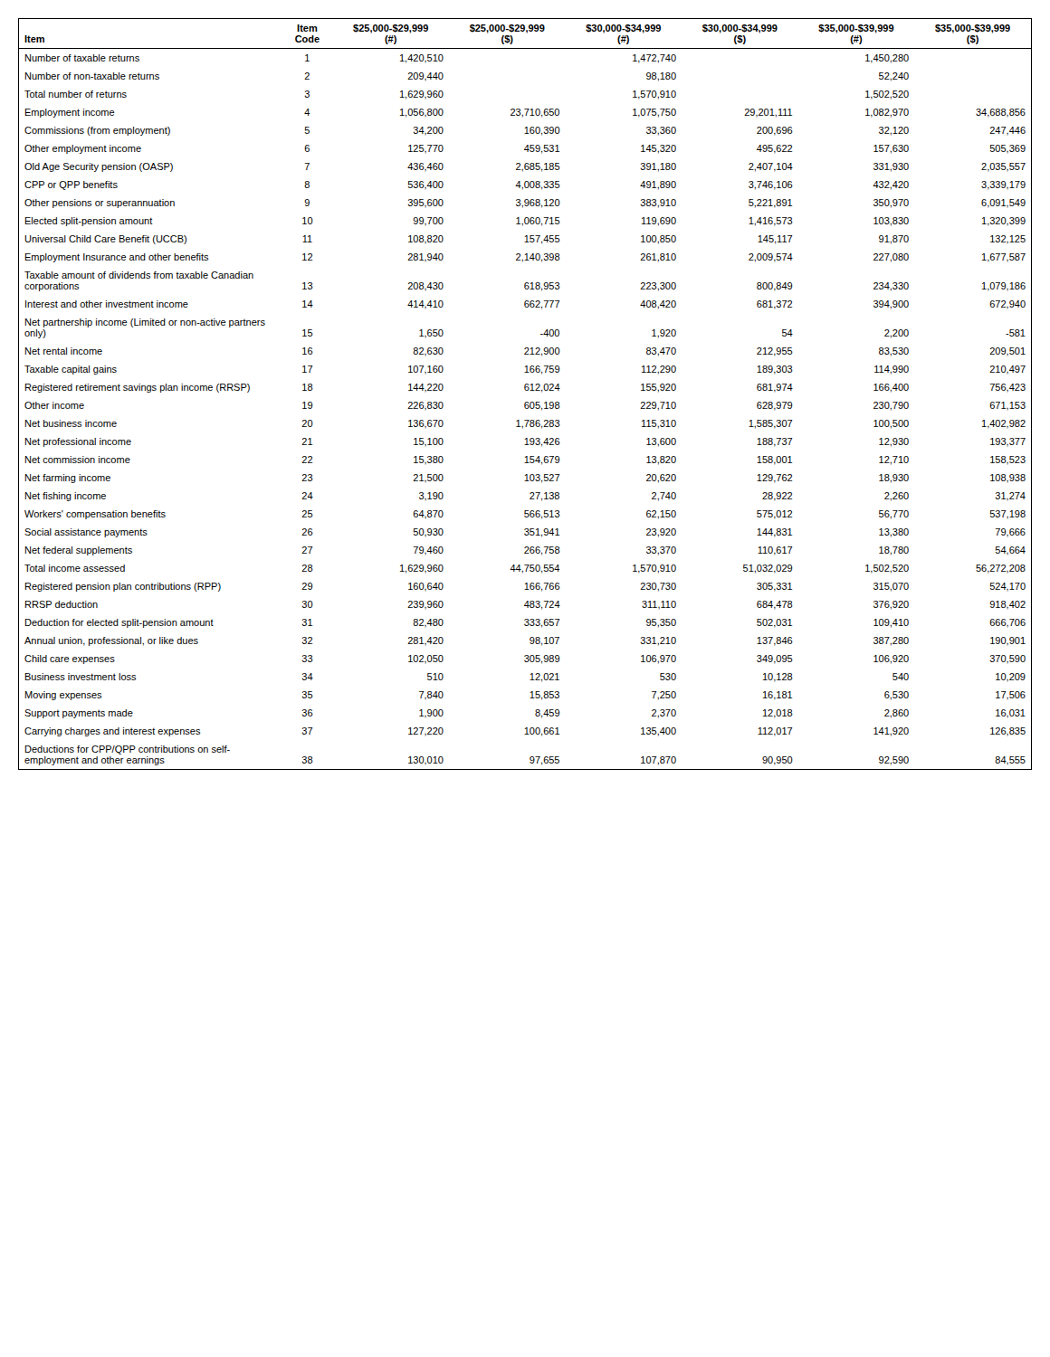| Item | Item Code | $25,000-$29,999 (#) | $25,000-$29,999 ($) | $30,000-$34,999 (#) | $30,000-$34,999 ($) | $35,000-$39,999 (#) | $35,000-$39,999 ($) |
| --- | --- | --- | --- | --- | --- | --- | --- |
| Number of taxable returns | 1 | 1,420,510 | | 1,472,740 | | 1,450,280 | |
| Number of non-taxable returns | 2 | 209,440 | | 98,180 | | 52,240 | |
| Total number of returns | 3 | 1,629,960 | | 1,570,910 | | 1,502,520 | |
| Employment income | 4 | 1,056,800 | 23,710,650 | 1,075,750 | 29,201,111 | 1,082,970 | 34,688,856 |
| Commissions (from employment) | 5 | 34,200 | 160,390 | 33,360 | 200,696 | 32,120 | 247,446 |
| Other employment income | 6 | 125,770 | 459,531 | 145,320 | 495,622 | 157,630 | 505,369 |
| Old Age Security pension (OASP) | 7 | 436,460 | 2,685,185 | 391,180 | 2,407,104 | 331,930 | 2,035,557 |
| CPP or QPP benefits | 8 | 536,400 | 4,008,335 | 491,890 | 3,746,106 | 432,420 | 3,339,179 |
| Other pensions or superannuation | 9 | 395,600 | 3,968,120 | 383,910 | 5,221,891 | 350,970 | 6,091,549 |
| Elected split-pension amount | 10 | 99,700 | 1,060,715 | 119,690 | 1,416,573 | 103,830 | 1,320,399 |
| Universal Child Care Benefit (UCCB) | 11 | 108,820 | 157,455 | 100,850 | 145,117 | 91,870 | 132,125 |
| Employment Insurance and other benefits | 12 | 281,940 | 2,140,398 | 261,810 | 2,009,574 | 227,080 | 1,677,587 |
| Taxable amount of dividends from taxable Canadian corporations | 13 | 208,430 | 618,953 | 223,300 | 800,849 | 234,330 | 1,079,186 |
| Interest and other investment income | 14 | 414,410 | 662,777 | 408,420 | 681,372 | 394,900 | 672,940 |
| Net partnership income (Limited or non-active partners only) | 15 | 1,650 | -400 | 1,920 | 54 | 2,200 | -581 |
| Net rental income | 16 | 82,630 | 212,900 | 83,470 | 212,955 | 83,530 | 209,501 |
| Taxable capital gains | 17 | 107,160 | 166,759 | 112,290 | 189,303 | 114,990 | 210,497 |
| Registered retirement savings plan income (RRSP) | 18 | 144,220 | 612,024 | 155,920 | 681,974 | 166,400 | 756,423 |
| Other income | 19 | 226,830 | 605,198 | 229,710 | 628,979 | 230,790 | 671,153 |
| Net business income | 20 | 136,670 | 1,786,283 | 115,310 | 1,585,307 | 100,500 | 1,402,982 |
| Net professional income | 21 | 15,100 | 193,426 | 13,600 | 188,737 | 12,930 | 193,377 |
| Net commission income | 22 | 15,380 | 154,679 | 13,820 | 158,001 | 12,710 | 158,523 |
| Net farming income | 23 | 21,500 | 103,527 | 20,620 | 129,762 | 18,930 | 108,938 |
| Net fishing income | 24 | 3,190 | 27,138 | 2,740 | 28,922 | 2,260 | 31,274 |
| Workers' compensation benefits | 25 | 64,870 | 566,513 | 62,150 | 575,012 | 56,770 | 537,198 |
| Social assistance payments | 26 | 50,930 | 351,941 | 23,920 | 144,831 | 13,380 | 79,666 |
| Net federal supplements | 27 | 79,460 | 266,758 | 33,370 | 110,617 | 18,780 | 54,664 |
| Total income assessed | 28 | 1,629,960 | 44,750,554 | 1,570,910 | 51,032,029 | 1,502,520 | 56,272,208 |
| Registered pension plan contributions (RPP) | 29 | 160,640 | 166,766 | 230,730 | 305,331 | 315,070 | 524,170 |
| RRSP deduction | 30 | 239,960 | 483,724 | 311,110 | 684,478 | 376,920 | 918,402 |
| Deduction for elected split-pension amount | 31 | 82,480 | 333,657 | 95,350 | 502,031 | 109,410 | 666,706 |
| Annual union, professional, or like dues | 32 | 281,420 | 98,107 | 331,210 | 137,846 | 387,280 | 190,901 |
| Child care expenses | 33 | 102,050 | 305,989 | 106,970 | 349,095 | 106,920 | 370,590 |
| Business investment loss | 34 | 510 | 12,021 | 530 | 10,128 | 540 | 10,209 |
| Moving expenses | 35 | 7,840 | 15,853 | 7,250 | 16,181 | 6,530 | 17,506 |
| Support payments made | 36 | 1,900 | 8,459 | 2,370 | 12,018 | 2,860 | 16,031 |
| Carrying charges and interest expenses | 37 | 127,220 | 100,661 | 135,400 | 112,017 | 141,920 | 126,835 |
| Deductions for CPP/QPP contributions on self-employment and other earnings | 38 | 130,010 | 97,655 | 107,870 | 90,950 | 92,590 | 84,555 |